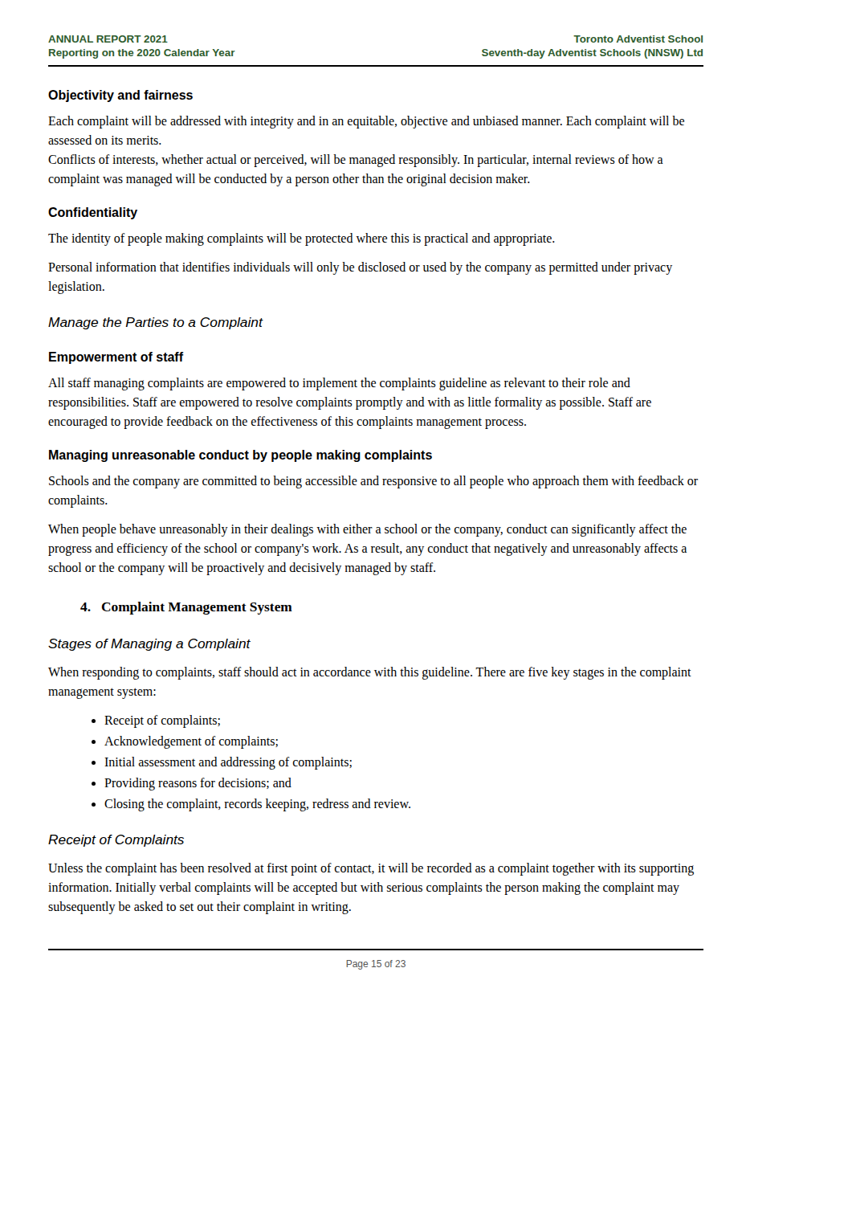ANNUAL REPORT 2021
Reporting on the 2020 Calendar Year
Toronto Adventist School
Seventh-day Adventist Schools (NNSW) Ltd
Objectivity and fairness
Each complaint will be addressed with integrity and in an equitable, objective and unbiased manner. Each complaint will be assessed on its merits.
Conflicts of interests, whether actual or perceived, will be managed responsibly. In particular, internal reviews of how a complaint was managed will be conducted by a person other than the original decision maker.
Confidentiality
The identity of people making complaints will be protected where this is practical and appropriate.
Personal information that identifies individuals will only be disclosed or used by the company as permitted under privacy legislation.
Manage the Parties to a Complaint
Empowerment of staff
All staff managing complaints are empowered to implement the complaints guideline as relevant to their role and responsibilities. Staff are empowered to resolve complaints promptly and with as little formality as possible. Staff are encouraged to provide feedback on the effectiveness of this complaints management process.
Managing unreasonable conduct by people making complaints
Schools and the company are committed to being accessible and responsive to all people who approach them with feedback or complaints.
When people behave unreasonably in their dealings with either a school or the company, conduct can significantly affect the progress and efficiency of the school or company's work. As a result, any conduct that negatively and unreasonably affects a school or the company will be proactively and decisively managed by staff.
4. Complaint Management System
Stages of Managing a Complaint
When responding to complaints, staff should act in accordance with this guideline. There are five key stages in the complaint management system:
Receipt of complaints;
Acknowledgement of complaints;
Initial assessment and addressing of complaints;
Providing reasons for decisions; and
Closing the complaint, records keeping, redress and review.
Receipt of Complaints
Unless the complaint has been resolved at first point of contact, it will be recorded as a complaint together with its supporting information. Initially verbal complaints will be accepted but with serious complaints the person making the complaint may subsequently be asked to set out their complaint in writing.
Page 15 of 23